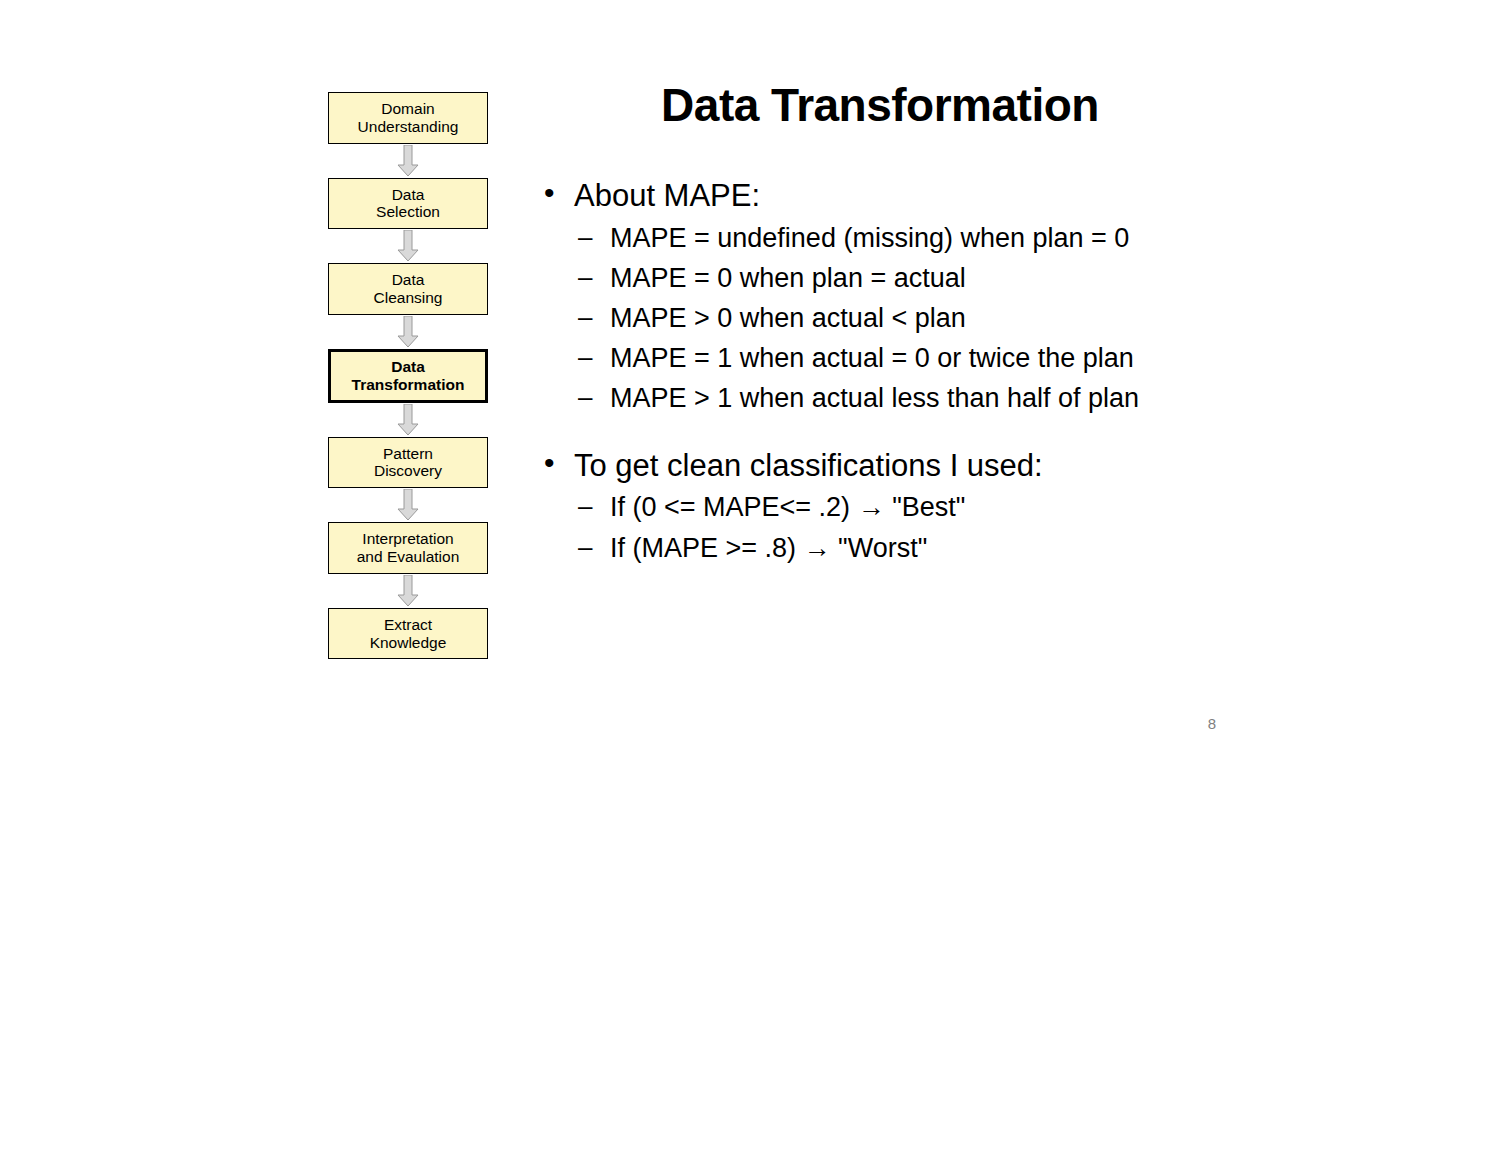Domain
Understanding
Data
Selection
Data
Cleansing
Data
Transformation
Pattern
Discovery
Interpretation
and Evaulation
Extract
Knowledge
Data Transformation
About MAPE:
MAPE = undefined (missing) when plan = 0
MAPE = 0 when plan = actual
MAPE > 0 when actual < plan
MAPE = 1 when actual = 0 or twice the plan
MAPE > 1 when actual less than half of plan
To get clean classifications I used:
If (0 <= MAPE<= .2) → "Best"
If (MAPE >= .8) → "Worst"
8